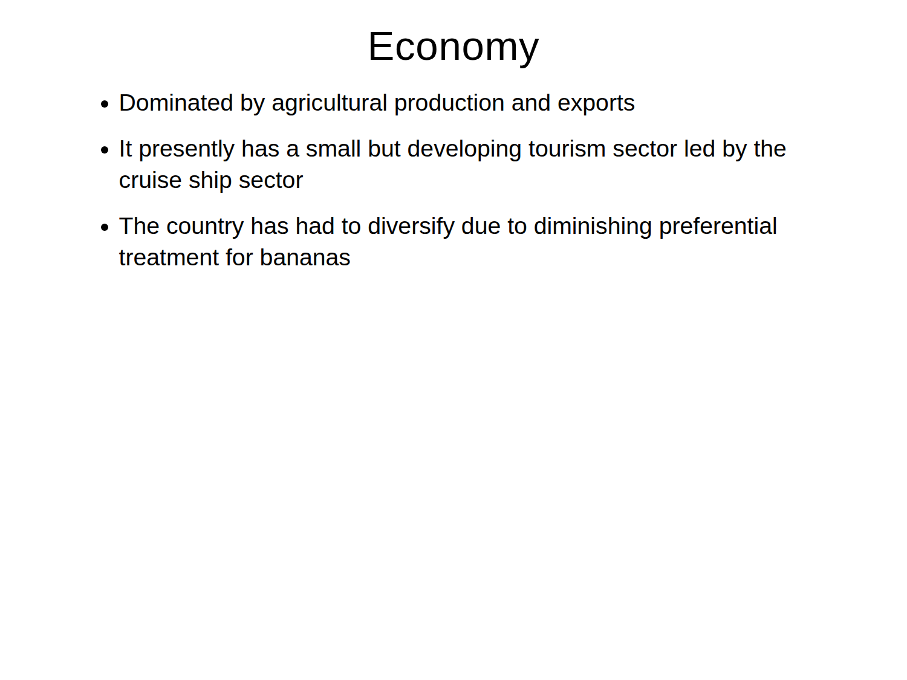Economy
Dominated by agricultural production and exports
It presently has a small but developing tourism sector led by the cruise ship sector
The country has had to diversify due to diminishing preferential treatment for bananas